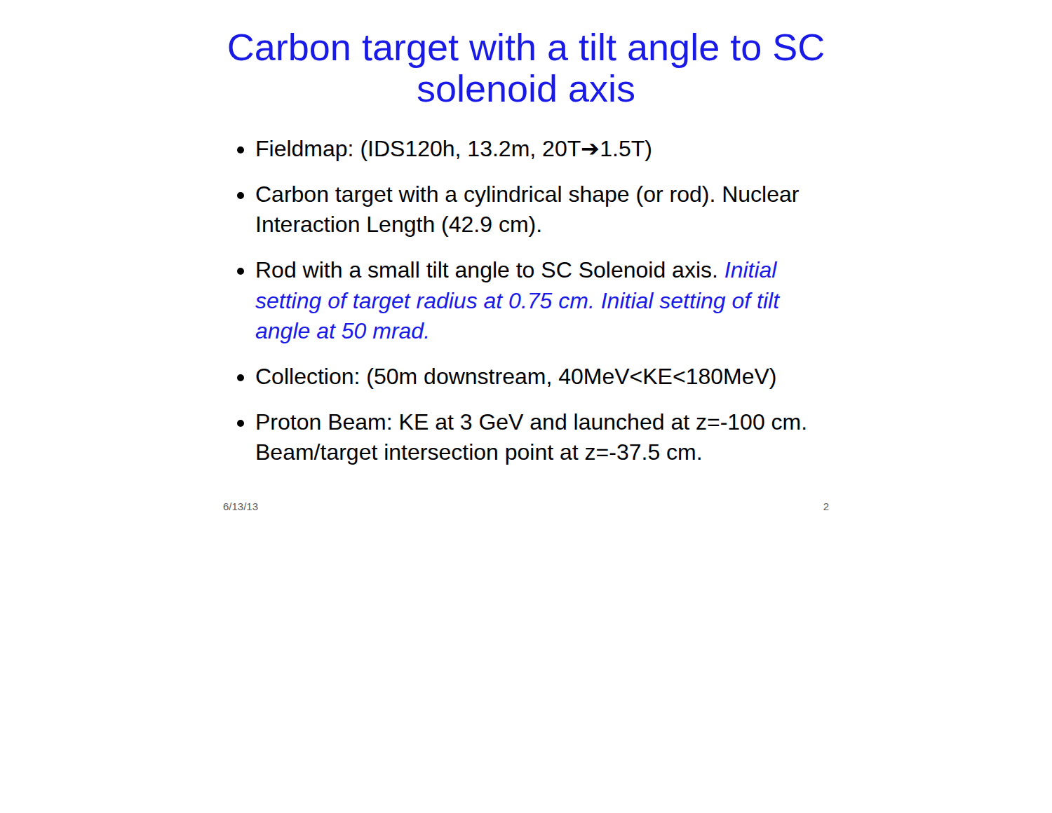Carbon target with a tilt angle to SC solenoid axis
Fieldmap: (IDS120h, 13.2m, 20T➔1.5T)
Carbon target with a cylindrical shape (or rod). Nuclear Interaction Length (42.9 cm).
Rod with a small tilt angle to SC Solenoid axis. Initial setting of target radius at 0.75 cm. Initial setting of tilt angle at 50 mrad.
Collection: (50m downstream, 40MeV<KE<180MeV)
Proton Beam: KE at 3 GeV and launched at z=-100 cm. Beam/target intersection point at z=-37.5 cm.
6/13/13 2